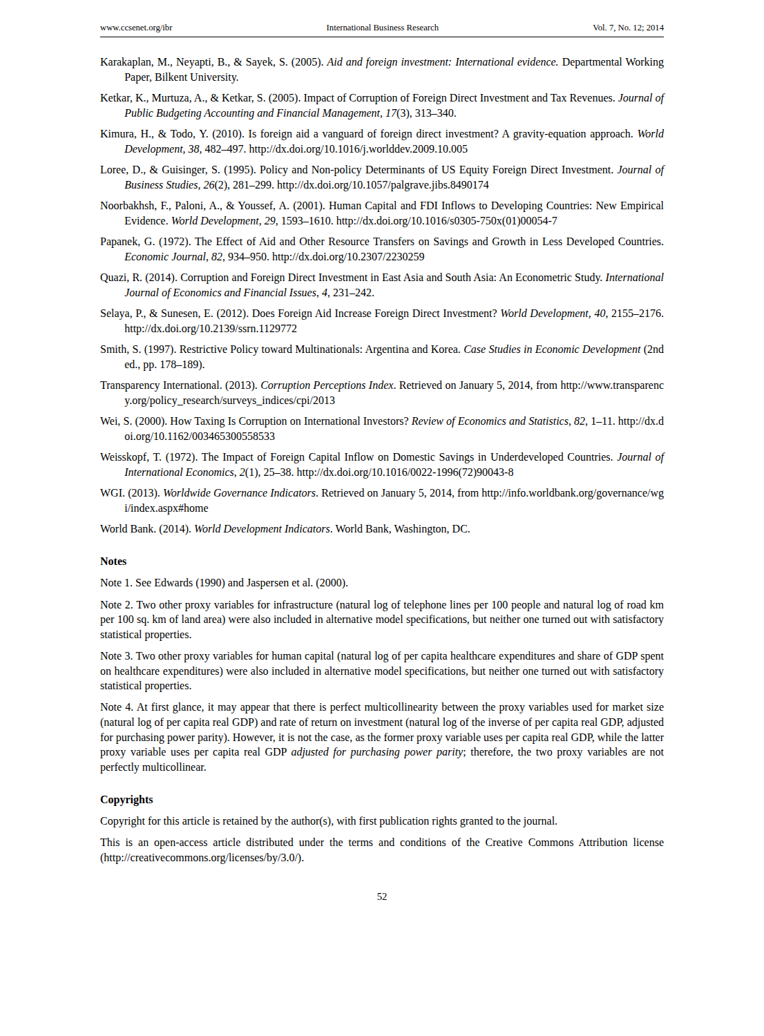www.ccsenet.org/ibr International Business Research Vol. 7, No. 12; 2014
Karakaplan, M., Neyapti, B., & Sayek, S. (2005). Aid and foreign investment: International evidence. Departmental Working Paper, Bilkent University.
Ketkar, K., Murtuza, A., & Ketkar, S. (2005). Impact of Corruption of Foreign Direct Investment and Tax Revenues. Journal of Public Budgeting Accounting and Financial Management, 17(3), 313–340.
Kimura, H., & Todo, Y. (2010). Is foreign aid a vanguard of foreign direct investment? A gravity-equation approach. World Development, 38, 482–497. http://dx.doi.org/10.1016/j.worlddev.2009.10.005
Loree, D., & Guisinger, S. (1995). Policy and Non-policy Determinants of US Equity Foreign Direct Investment. Journal of Business Studies, 26(2), 281–299. http://dx.doi.org/10.1057/palgrave.jibs.8490174
Noorbakhsh, F., Paloni, A., & Youssef, A. (2001). Human Capital and FDI Inflows to Developing Countries: New Empirical Evidence. World Development, 29, 1593–1610. http://dx.doi.org/10.1016/s0305-750x(01)00054-7
Papanek, G. (1972). The Effect of Aid and Other Resource Transfers on Savings and Growth in Less Developed Countries. Economic Journal, 82, 934–950. http://dx.doi.org/10.2307/2230259
Quazi, R. (2014). Corruption and Foreign Direct Investment in East Asia and South Asia: An Econometric Study. International Journal of Economics and Financial Issues, 4, 231–242.
Selaya, P., & Sunesen, E. (2012). Does Foreign Aid Increase Foreign Direct Investment? World Development, 40, 2155–2176. http://dx.doi.org/10.2139/ssrn.1129772
Smith, S. (1997). Restrictive Policy toward Multinationals: Argentina and Korea. Case Studies in Economic Development (2nd ed., pp. 178–189).
Transparency International. (2013). Corruption Perceptions Index. Retrieved on January 5, 2014, from http://www.transparency.org/policy_research/surveys_indices/cpi/2013
Wei, S. (2000). How Taxing Is Corruption on International Investors? Review of Economics and Statistics, 82, 1–11. http://dx.doi.org/10.1162/003465300558533
Weisskopf, T. (1972). The Impact of Foreign Capital Inflow on Domestic Savings in Underdeveloped Countries. Journal of International Economics, 2(1), 25–38. http://dx.doi.org/10.1016/0022-1996(72)90043-8
WGI. (2013). Worldwide Governance Indicators. Retrieved on January 5, 2014, from http://info.worldbank.org/governance/wgi/index.aspx#home
World Bank. (2014). World Development Indicators. World Bank, Washington, DC.
Notes
Note 1. See Edwards (1990) and Jaspersen et al. (2000).
Note 2. Two other proxy variables for infrastructure (natural log of telephone lines per 100 people and natural log of road km per 100 sq. km of land area) were also included in alternative model specifications, but neither one turned out with satisfactory statistical properties.
Note 3. Two other proxy variables for human capital (natural log of per capita healthcare expenditures and share of GDP spent on healthcare expenditures) were also included in alternative model specifications, but neither one turned out with satisfactory statistical properties.
Note 4. At first glance, it may appear that there is perfect multicollinearity between the proxy variables used for market size (natural log of per capita real GDP) and rate of return on investment (natural log of the inverse of per capita real GDP, adjusted for purchasing power parity). However, it is not the case, as the former proxy variable uses per capita real GDP, while the latter proxy variable uses per capita real GDP adjusted for purchasing power parity; therefore, the two proxy variables are not perfectly multicollinear.
Copyrights
Copyright for this article is retained by the author(s), with first publication rights granted to the journal.
This is an open-access article distributed under the terms and conditions of the Creative Commons Attribution license (http://creativecommons.org/licenses/by/3.0/).
52